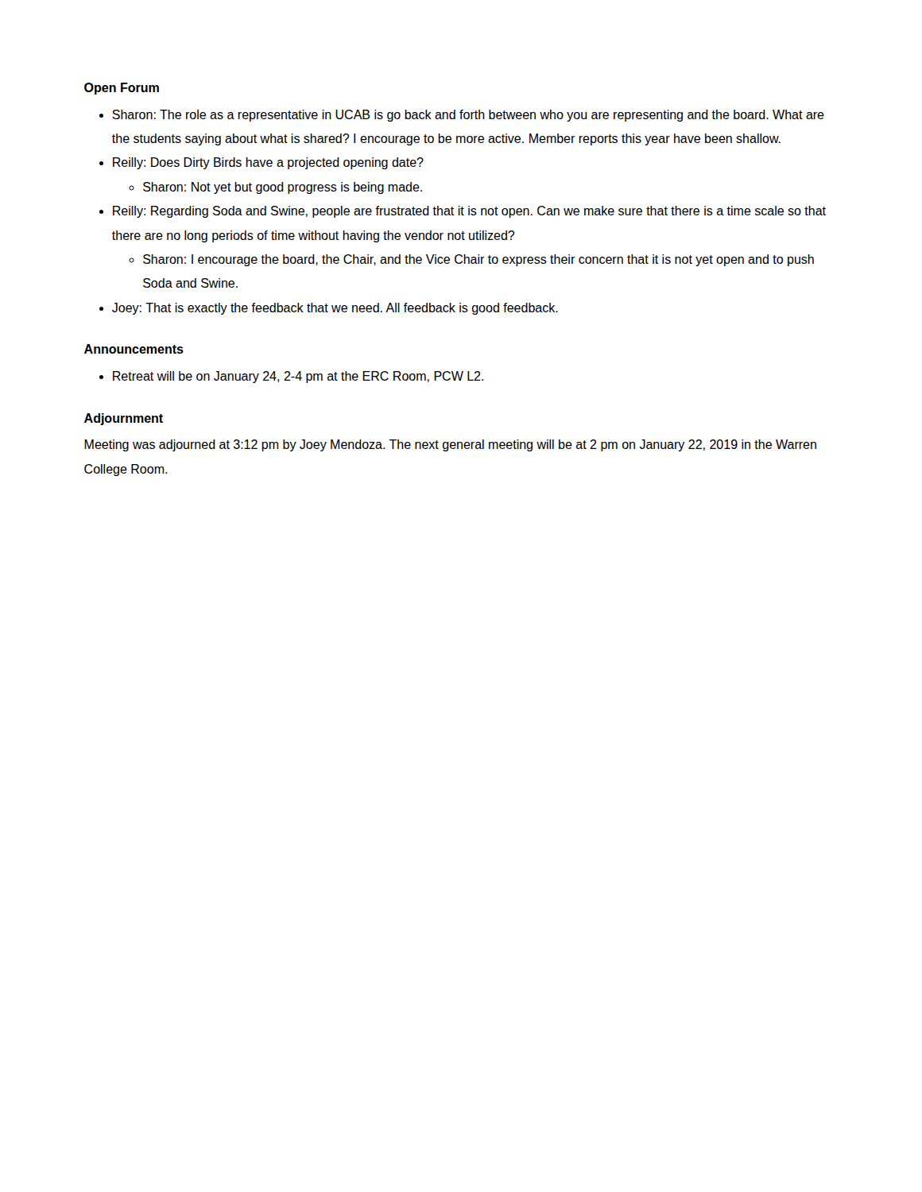Open Forum
Sharon: The role as a representative in UCAB is go back and forth between who you are representing and the board. What are the students saying about what is shared? I encourage to be more active. Member reports this year have been shallow.
Reilly: Does Dirty Birds have a projected opening date?
Sharon: Not yet but good progress is being made.
Reilly: Regarding Soda and Swine, people are frustrated that it is not open. Can we make sure that there is a time scale so that there are no long periods of time without having the vendor not utilized?
Sharon: I encourage the board, the Chair, and the Vice Chair to express their concern that it is not yet open and to push Soda and Swine.
Joey: That is exactly the feedback that we need. All feedback is good feedback.
Announcements
Retreat will be on January 24, 2-4 pm at the ERC Room, PCW L2.
Adjournment
Meeting was adjourned at 3:12 pm by Joey Mendoza. The next general meeting will be at 2 pm on January 22, 2019 in the Warren College Room.